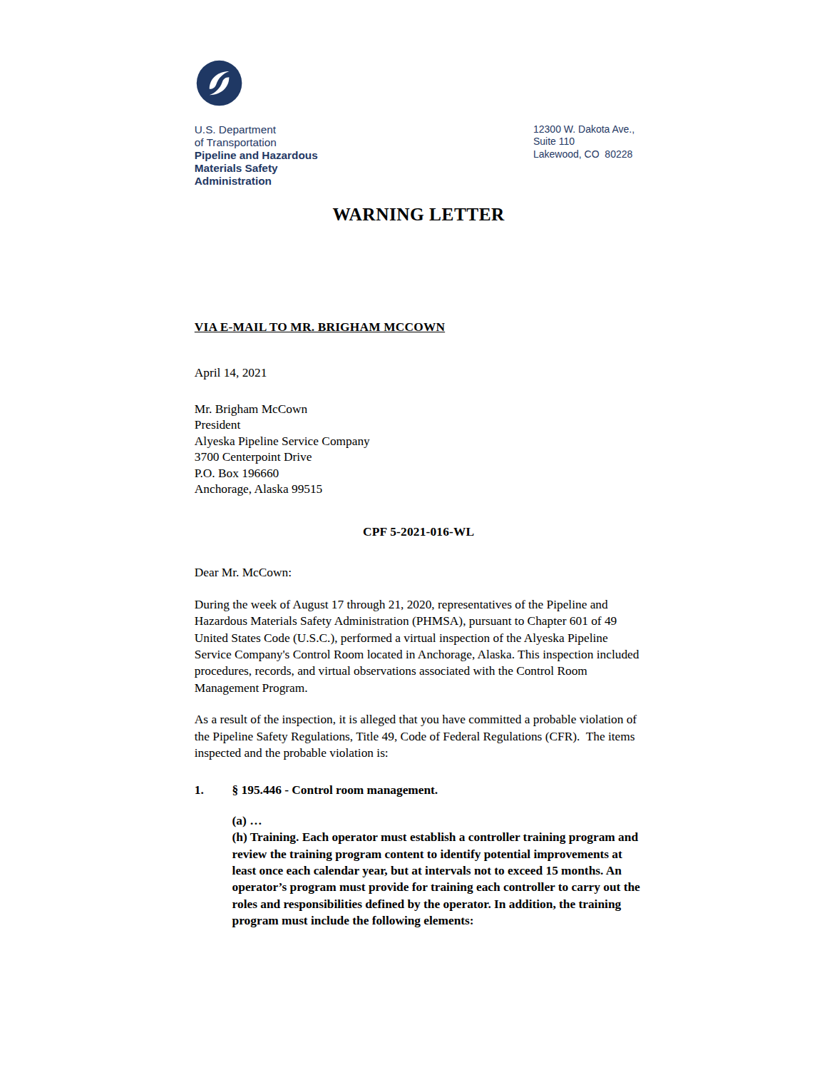U.S. Department
of Transportation
Pipeline and Hazardous
Materials Safety
Administration
12300 W. Dakota Ave., Suite 110
Lakewood, CO 80228
WARNING LETTER
VIA E-MAIL TO MR. BRIGHAM MCCOWN
April 14, 2021
Mr. Brigham McCown
President
Alyeska Pipeline Service Company
3700 Centerpoint Drive
P.O. Box 196660
Anchorage, Alaska 99515
CPF 5-2021-016-WL
Dear Mr. McCown:
During the week of August 17 through 21, 2020, representatives of the Pipeline and Hazardous Materials Safety Administration (PHMSA), pursuant to Chapter 601 of 49 United States Code (U.S.C.), performed a virtual inspection of the Alyeska Pipeline Service Company's Control Room located in Anchorage, Alaska. This inspection included procedures, records, and virtual observations associated with the Control Room Management Program.
As a result of the inspection, it is alleged that you have committed a probable violation of the Pipeline Safety Regulations, Title 49, Code of Federal Regulations (CFR). The items inspected and the probable violation is:
1.
§ 195.446 - Control room management.
(a) …
(h) Training. Each operator must establish a controller training program and review the training program content to identify potential improvements at least once each calendar year, but at intervals not to exceed 15 months. An operator’s program must provide for training each controller to carry out the roles and responsibilities defined by the operator. In addition, the training program must include the following elements: